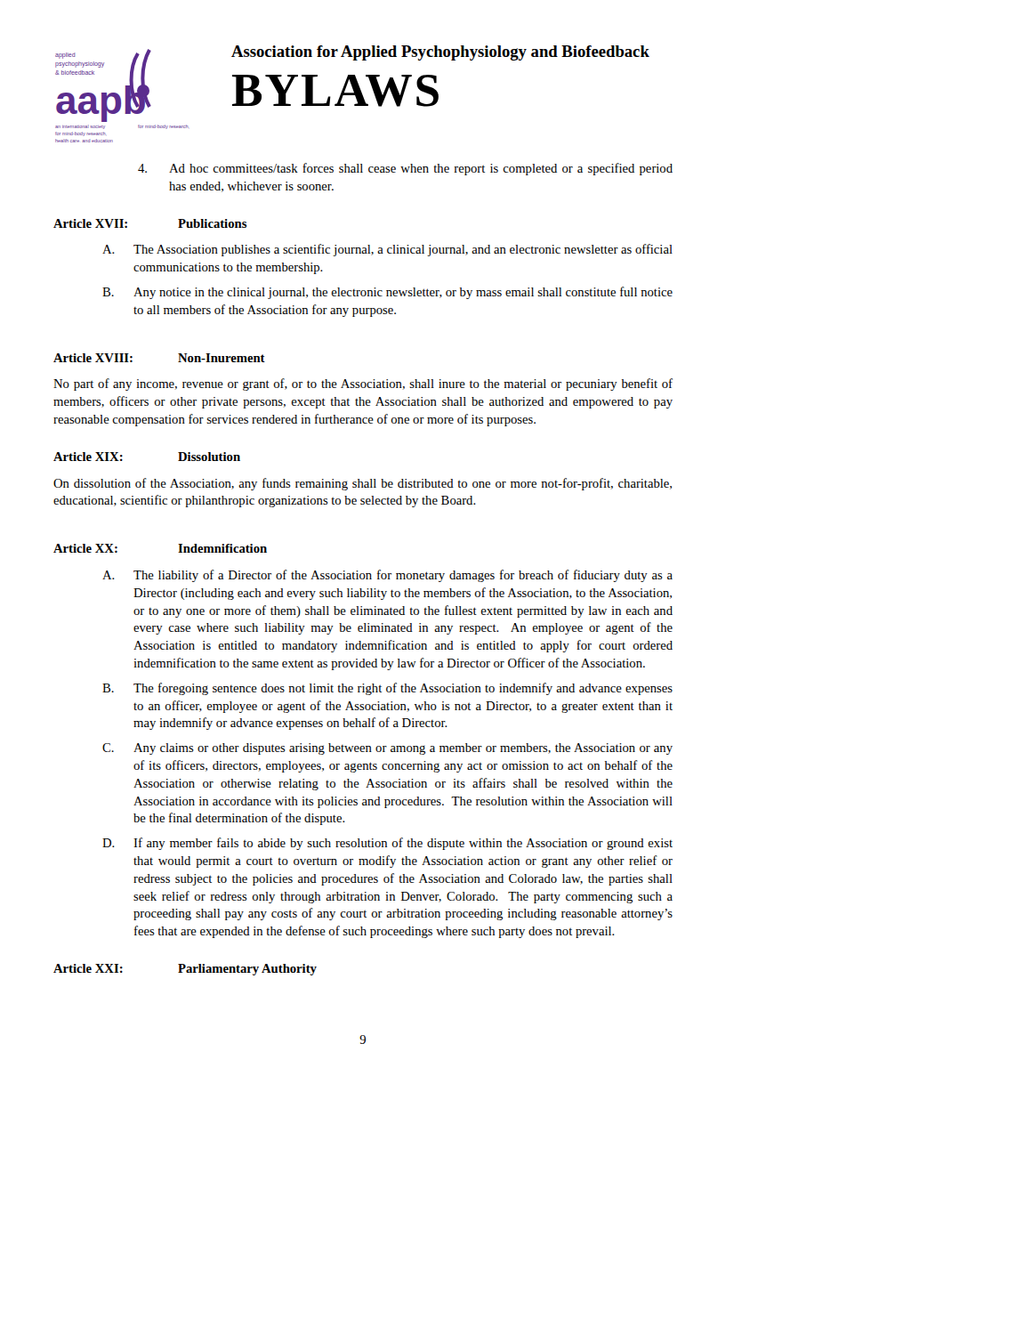applied psychophysiology & biofeedback aapb an international society for mind-body research, health care, and education for mind-body research,
Association for Applied Psychophysiology and Biofeedback
BYLAWS
4. Ad hoc committees/task forces shall cease when the report is completed or a specified period has ended, whichever is sooner.
Article XVII: Publications
A. The Association publishes a scientific journal, a clinical journal, and an electronic newsletter as official communications to the membership.
B. Any notice in the clinical journal, the electronic newsletter, or by mass email shall constitute full notice to all members of the Association for any purpose.
Article XVIII: Non-Inurement
No part of any income, revenue or grant of, or to the Association, shall inure to the material or pecuniary benefit of members, officers or other private persons, except that the Association shall be authorized and empowered to pay reasonable compensation for services rendered in furtherance of one or more of its purposes.
Article XIX: Dissolution
On dissolution of the Association, any funds remaining shall be distributed to one or more not-for-profit, charitable, educational, scientific or philanthropic organizations to be selected by the Board.
Article XX: Indemnification
A. The liability of a Director of the Association for monetary damages for breach of fiduciary duty as a Director (including each and every such liability to the members of the Association, to the Association, or to any one or more of them) shall be eliminated to the fullest extent permitted by law in each and every case where such liability may be eliminated in any respect. An employee or agent of the Association is entitled to mandatory indemnification and is entitled to apply for court ordered indemnification to the same extent as provided by law for a Director or Officer of the Association.
B. The foregoing sentence does not limit the right of the Association to indemnify and advance expenses to an officer, employee or agent of the Association, who is not a Director, to a greater extent than it may indemnify or advance expenses on behalf of a Director.
C. Any claims or other disputes arising between or among a member or members, the Association or any of its officers, directors, employees, or agents concerning any act or omission to act on behalf of the Association or otherwise relating to the Association or its affairs shall be resolved within the Association in accordance with its policies and procedures. The resolution within the Association will be the final determination of the dispute.
D. If any member fails to abide by such resolution of the dispute within the Association or ground exist that would permit a court to overturn or modify the Association action or grant any other relief or redress subject to the policies and procedures of the Association and Colorado law, the parties shall seek relief or redress only through arbitration in Denver, Colorado. The party commencing such a proceeding shall pay any costs of any court or arbitration proceeding including reasonable attorney’s fees that are expended in the defense of such proceedings where such party does not prevail.
Article XXI: Parliamentary Authority
9